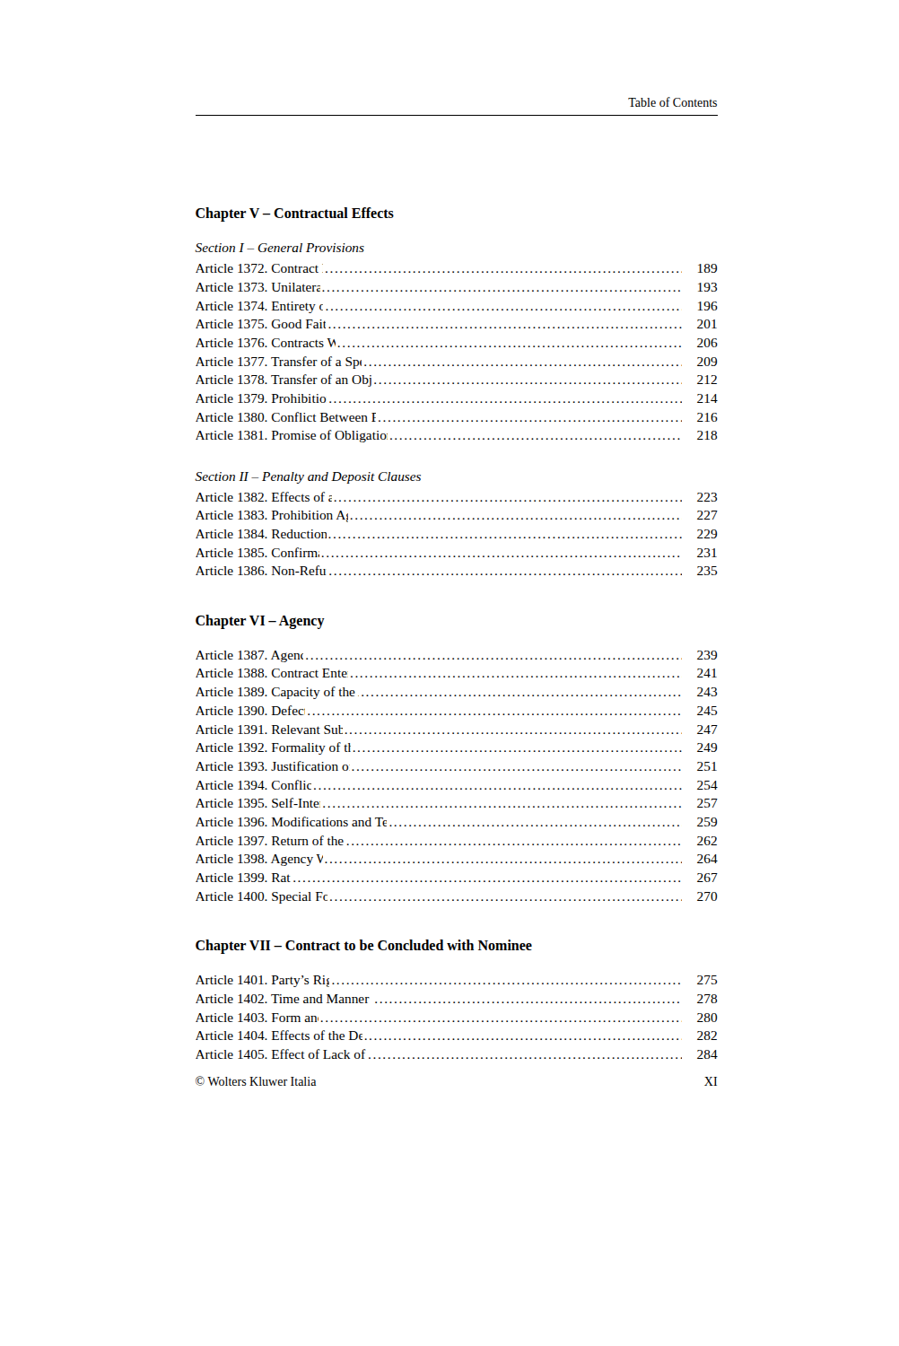Table of Contents
Chapter V – Contractual Effects
Section I – General Provisions
Article 1372. Contract Enforceability..................................................................................................................... 189
Article 1373. Unilateral Withdrawal..................................................................................................................... 193
Article 1374. Entirety of the Contract..................................................................................................................... 196
Article 1375. Good Faith Performance..................................................................................................................... 201
Article 1376. Contracts With Direct Effect..................................................................................................................... 206
Article 1377. Transfer of a Specific Quantity of Goods..................................................................................................................... 209
Article 1378. Transfer of an Object Identified Only by Type..................................................................................................................... 212
Article 1379. Prohibition of Alienation..................................................................................................................... 214
Article 1380. Conflict Between Personal Rights of Enjoyment..................................................................................................................... 216
Article 1381. Promise of Obligation or Performance of a Third Party..................................................................................................................... 218
Section II – Penalty and Deposit Clauses
Article 1382. Effects of a Penalty Clause..................................................................................................................... 223
Article 1383. Prohibition Against Accumulation..................................................................................................................... 227
Article 1384. Reduction of the Penalty..................................................................................................................... 229
Article 1385. Confirmatory Deposit..................................................................................................................... 231
Article 1386. Non-Refundable Deposit..................................................................................................................... 235
Chapter VI – Agency
Article 1387. Agency Sources..................................................................................................................... 239
Article 1388. Contract Entered into by an Agent..................................................................................................................... 241
Article 1389. Capacity of the Agent and the Principal..................................................................................................................... 243
Article 1390. Defects of Intent..................................................................................................................... 245
Article 1391. Relevant Subjective Conditions..................................................................................................................... 247
Article 1392. Formality of the Power of Attorney..................................................................................................................... 249
Article 1393. Justification of the Agent’s Powers..................................................................................................................... 251
Article 1394. Conflict of Interest..................................................................................................................... 254
Article 1395. Self-Interest Contracts..................................................................................................................... 257
Article 1396. Modifications and Termination of a Power of Attorney..................................................................................................................... 259
Article 1397. Return of the Agency Document..................................................................................................................... 262
Article 1398. Agency Without Power..................................................................................................................... 264
Article 1399. Ratification..................................................................................................................... 267
Article 1400. Special Forms of Agency..................................................................................................................... 270
Chapter VII – Contract to be Concluded with Nominee
Article 1401. Party’s Right to Nominate..................................................................................................................... 275
Article 1402. Time and Manner of Statement of Nomination..................................................................................................................... 278
Article 1403. Form and Publication..................................................................................................................... 280
Article 1404. Effects of the Declaration of Nomination..................................................................................................................... 282
Article 1405. Effect of Lack of Statement of Nomination..................................................................................................................... 284
© Wolters Kluwer Italia XI